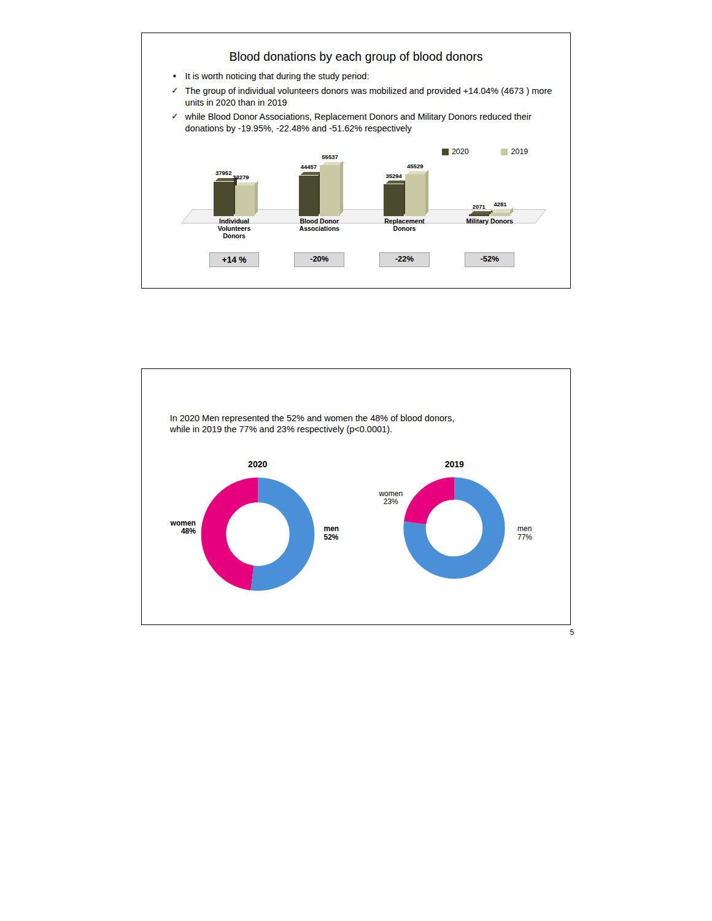Blood donations by each group of blood donors
It is worth noticing that during the study period:
The group of individual volunteers donors was mobilized and provided +14.04% (4673 ) more units in 2020 than in 2019
while Blood Donor Associations, Replacement Donors and Military Donors reduced their donations by -19.95%, -22.48% and -51.62% respectively
2020 2019
37952
33279
44457
55537
35294
45529
2071
4281
Individual
Volunteers
Donors
Blood Donor
Associations
Replacement
Donors
Military Donors
+14 %
-20%
-22%
-52%
In 2020 Men represented the 52% and women the 48% of blood donors,
while in 2019 the 77% and 23% respectively (p<0.0001).
2020
women
48% men
52%
2019
women
23% men
77%
5